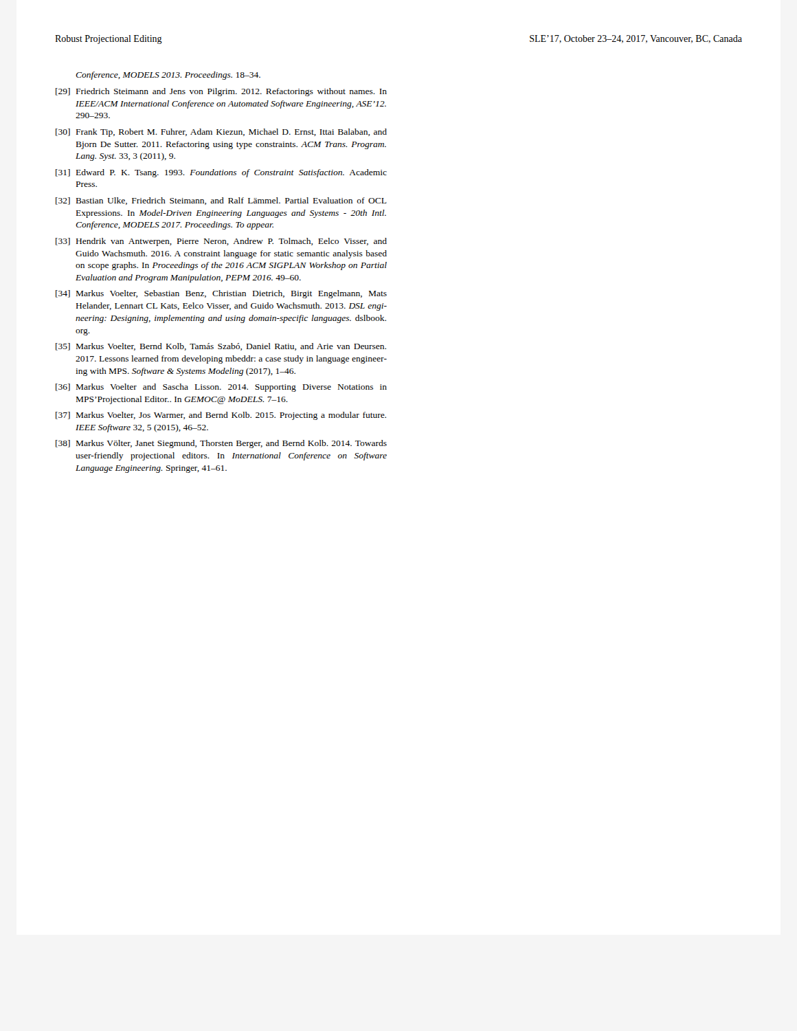Robust Projectional Editing SLE’17, October 23–24, 2017, Vancouver, BC, Canada
Conference, MODELS 2013. Proceedings. 18–34.
[29] Friedrich Steimann and Jens von Pilgrim. 2012. Refactorings without names. In IEEE/ACM International Conference on Automated Software Engineering, ASE’12. 290–293.
[30] Frank Tip, Robert M. Fuhrer, Adam Kiezun, Michael D. Ernst, Ittai Balaban, and Bjorn De Sutter. 2011. Refactoring using type constraints. ACM Trans. Program. Lang. Syst. 33, 3 (2011), 9.
[31] Edward P. K. Tsang. 1993. Foundations of Constraint Satisfaction. Academic Press.
[32] Bastian Ulke, Friedrich Steimann, and Ralf Lämmel. Partial Evaluation of OCL Expressions. In Model-Driven Engineering Languages and Systems - 20th Intl. Conference, MODELS 2017. Proceedings. To appear.
[33] Hendrik van Antwerpen, Pierre Neron, Andrew P. Tolmach, Eelco Visser, and Guido Wachsmuth. 2016. A constraint language for static semantic analysis based on scope graphs. In Proceedings of the 2016 ACM SIGPLAN Workshop on Partial Evaluation and Program Manipulation, PEPM 2016. 49–60.
[34] Markus Voelter, Sebastian Benz, Christian Dietrich, Birgit Engelmann, Mats Helander, Lennart CL Kats, Eelco Visser, and Guido Wachsmuth. 2013. DSL engineering: Designing, implementing and using domain-specific languages. dslbook. org.
[35] Markus Voelter, Bernd Kolb, Tamás Szabó, Daniel Ratiu, and Arie van Deursen. 2017. Lessons learned from developing mbeddr: a case study in language engineering with MPS. Software & Systems Modeling (2017), 1–46.
[36] Markus Voelter and Sascha Lisson. 2014. Supporting Diverse Notations in MPS’Projectional Editor.. In GEMOC@ MoDELS. 7–16.
[37] Markus Voelter, Jos Warmer, and Bernd Kolb. 2015. Projecting a modular future. IEEE Software 32, 5 (2015), 46–52.
[38] Markus Völter, Janet Siegmund, Thorsten Berger, and Bernd Kolb. 2014. Towards user-friendly projectional editors. In International Conference on Software Language Engineering. Springer, 41–61.